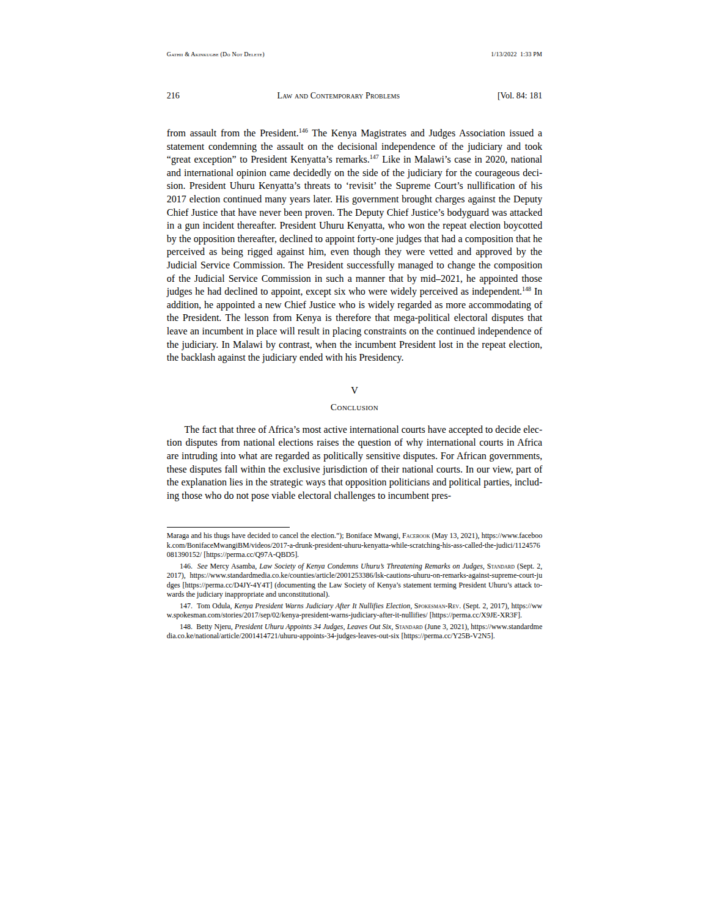Gathii & Akinkugbe (Do Not Delete) 1/13/2022 1:33 PM
216 Law and Contemporary Problems [Vol. 84: 181
from assault from the President.146 The Kenya Magistrates and Judges Association issued a statement condemning the assault on the decisional independence of the judiciary and took “great exception” to President Kenyatta’s remarks.147 Like in Malawi’s case in 2020, national and international opinion came decidedly on the side of the judiciary for the courageous decision. President Uhuru Kenyatta’s threats to ‘revisit’ the Supreme Court’s nullification of his 2017 election continued many years later. His government brought charges against the Deputy Chief Justice that have never been proven. The Deputy Chief Justice’s bodyguard was attacked in a gun incident thereafter. President Uhuru Kenyatta, who won the repeat election boycotted by the opposition thereafter, declined to appoint forty-one judges that had a composition that he perceived as being rigged against him, even though they were vetted and approved by the Judicial Service Commission. The President successfully managed to change the composition of the Judicial Service Commission in such a manner that by mid–2021, he appointed those judges he had declined to appoint, except six who were widely perceived as independent.148 In addition, he appointed a new Chief Justice who is widely regarded as more accommodating of the President. The lesson from Kenya is therefore that mega-political electoral disputes that leave an incumbent in place will result in placing constraints on the continued independence of the judiciary. In Malawi by contrast, when the incumbent President lost in the repeat election, the backlash against the judiciary ended with his Presidency.
V
Conclusion
The fact that three of Africa’s most active international courts have accepted to decide election disputes from national elections raises the question of why international courts in Africa are intruding into what are regarded as politically sensitive disputes. For African governments, these disputes fall within the exclusive jurisdiction of their national courts. In our view, part of the explanation lies in the strategic ways that opposition politicians and political parties, including those who do not pose viable electoral challenges to incumbent pres-
Maraga and his thugs have decided to cancel the election.”); Boniface Mwangi, Facebook (May 13, 2021), https://www.facebook.com/BonifaceMwangiBM/videos/2017-a-drunk-president-uhuru-kenyatta-while-scratching-his-ass-called-the-judici/1124576081390152/ [https://perma.cc/Q97A-QBD5].
146. See Mercy Asamba, Law Society of Kenya Condemns Uhuru’s Threatening Remarks on Judges, Standard (Sept. 2, 2017), https://www.standardmedia.co.ke/counties/article/2001253386/lsk-cautions-uhuru-on-remarks-against-supreme-court-judges [https://perma.cc/D4JY-4Y4T] (documenting the Law Society of Kenya’s statement terming President Uhuru’s attack towards the judiciary inappropriate and unconstitutional).
147. Tom Odula, Kenya President Warns Judiciary After It Nullifies Election, Spokesman-Rev. (Sept. 2, 2017), https://www.spokesman.com/stories/2017/sep/02/kenya-president-warns-judiciary-after-it-nullifies/ [https://perma.cc/X9JE-XR3F].
148. Betty Njeru, President Uhuru Appoints 34 Judges, Leaves Out Six, Standard (June 3, 2021), https://www.standardmedia.co.ke/national/article/2001414721/uhuru-appoints-34-judges-leaves-out-six [https://perma.cc/Y25B-V2N5].